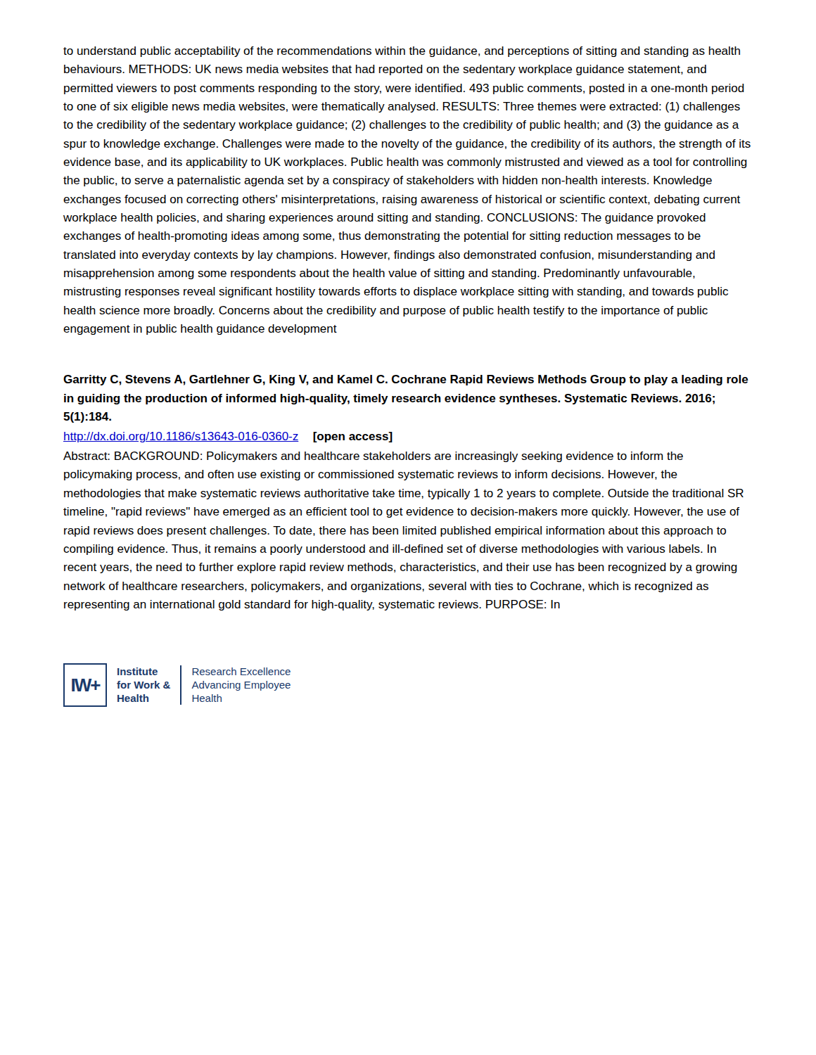to understand public acceptability of the recommendations within the guidance, and perceptions of sitting and standing as health behaviours. METHODS: UK news media websites that had reported on the sedentary workplace guidance statement, and permitted viewers to post comments responding to the story, were identified. 493 public comments, posted in a one-month period to one of six eligible news media websites, were thematically analysed. RESULTS: Three themes were extracted: (1) challenges to the credibility of the sedentary workplace guidance; (2) challenges to the credibility of public health; and (3) the guidance as a spur to knowledge exchange. Challenges were made to the novelty of the guidance, the credibility of its authors, the strength of its evidence base, and its applicability to UK workplaces. Public health was commonly mistrusted and viewed as a tool for controlling the public, to serve a paternalistic agenda set by a conspiracy of stakeholders with hidden non-health interests. Knowledge exchanges focused on correcting others' misinterpretations, raising awareness of historical or scientific context, debating current workplace health policies, and sharing experiences around sitting and standing. CONCLUSIONS: The guidance provoked exchanges of health-promoting ideas among some, thus demonstrating the potential for sitting reduction messages to be translated into everyday contexts by lay champions. However, findings also demonstrated confusion, misunderstanding and misapprehension among some respondents about the health value of sitting and standing. Predominantly unfavourable, mistrusting responses reveal significant hostility towards efforts to displace workplace sitting with standing, and towards public health science more broadly. Concerns about the credibility and purpose of public health testify to the importance of public engagement in public health guidance development
Garritty C, Stevens A, Gartlehner G, King V, and Kamel C. Cochrane Rapid Reviews Methods Group to play a leading role in guiding the production of informed high-quality, timely research evidence syntheses. Systematic Reviews. 2016; 5(1):184.
http://dx.doi.org/10.1186/s13643-016-0360-z[open access]
Abstract: BACKGROUND: Policymakers and healthcare stakeholders are increasingly seeking evidence to inform the policymaking process, and often use existing or commissioned systematic reviews to inform decisions. However, the methodologies that make systematic reviews authoritative take time, typically 1 to 2 years to complete. Outside the traditional SR timeline, "rapid reviews" have emerged as an efficient tool to get evidence to decision-makers more quickly. However, the use of rapid reviews does present challenges. To date, there has been limited published empirical information about this approach to compiling evidence. Thus, it remains a poorly understood and ill-defined set of diverse methodologies with various labels. In recent years, the need to further explore rapid review methods, characteristics, and their use has been recognized by a growing network of healthcare researchers, policymakers, and organizations, several with ties to Cochrane, which is recognized as representing an international gold standard for high-quality, systematic reviews. PURPOSE: In
IW+
Institute
for Work &
Health
Research Excellence
Advancing Employee
Health